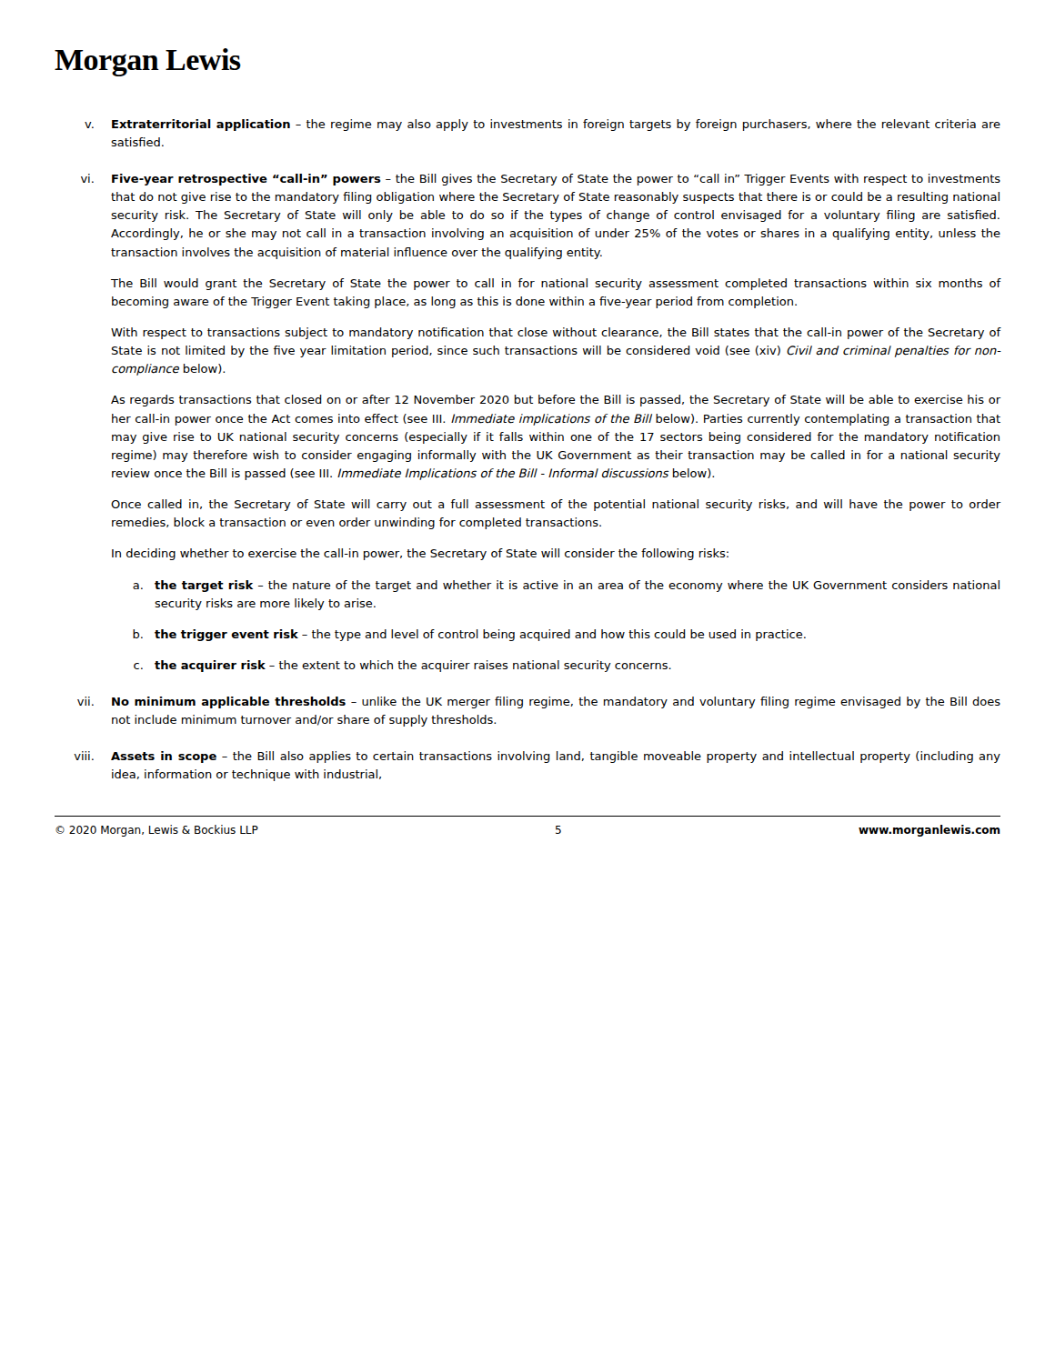Morgan Lewis
Extraterritorial application – the regime may also apply to investments in foreign targets by foreign purchasers, where the relevant criteria are satisfied.
Five-year retrospective “call-in” powers – the Bill gives the Secretary of State the power to “call in” Trigger Events with respect to investments that do not give rise to the mandatory filing obligation where the Secretary of State reasonably suspects that there is or could be a resulting national security risk. The Secretary of State will only be able to do so if the types of change of control envisaged for a voluntary filing are satisfied. Accordingly, he or she may not call in a transaction involving an acquisition of under 25% of the votes or shares in a qualifying entity, unless the transaction involves the acquisition of material influence over the qualifying entity.
The Bill would grant the Secretary of State the power to call in for national security assessment completed transactions within six months of becoming aware of the Trigger Event taking place, as long as this is done within a five-year period from completion.
With respect to transactions subject to mandatory notification that close without clearance, the Bill states that the call-in power of the Secretary of State is not limited by the five year limitation period, since such transactions will be considered void (see (xiv) Civil and criminal penalties for non-compliance below).
As regards transactions that closed on or after 12 November 2020 but before the Bill is passed, the Secretary of State will be able to exercise his or her call-in power once the Act comes into effect (see III. Immediate implications of the Bill below). Parties currently contemplating a transaction that may give rise to UK national security concerns (especially if it falls within one of the 17 sectors being considered for the mandatory notification regime) may therefore wish to consider engaging informally with the UK Government as their transaction may be called in for a national security review once the Bill is passed (see III. Immediate Implications of the Bill - Informal discussions below).
Once called in, the Secretary of State will carry out a full assessment of the potential national security risks, and will have the power to order remedies, block a transaction or even order unwinding for completed transactions.
In deciding whether to exercise the call-in power, the Secretary of State will consider the following risks:
the target risk – the nature of the target and whether it is active in an area of the economy where the UK Government considers national security risks are more likely to arise.
the trigger event risk – the type and level of control being acquired and how this could be used in practice.
the acquirer risk – the extent to which the acquirer raises national security concerns.
No minimum applicable thresholds – unlike the UK merger filing regime, the mandatory and voluntary filing regime envisaged by the Bill does not include minimum turnover and/or share of supply thresholds.
Assets in scope – the Bill also applies to certain transactions involving land, tangible moveable property and intellectual property (including any idea, information or technique with industrial,
© 2020 Morgan, Lewis & Bockius LLP
5
www.morganlewis.com